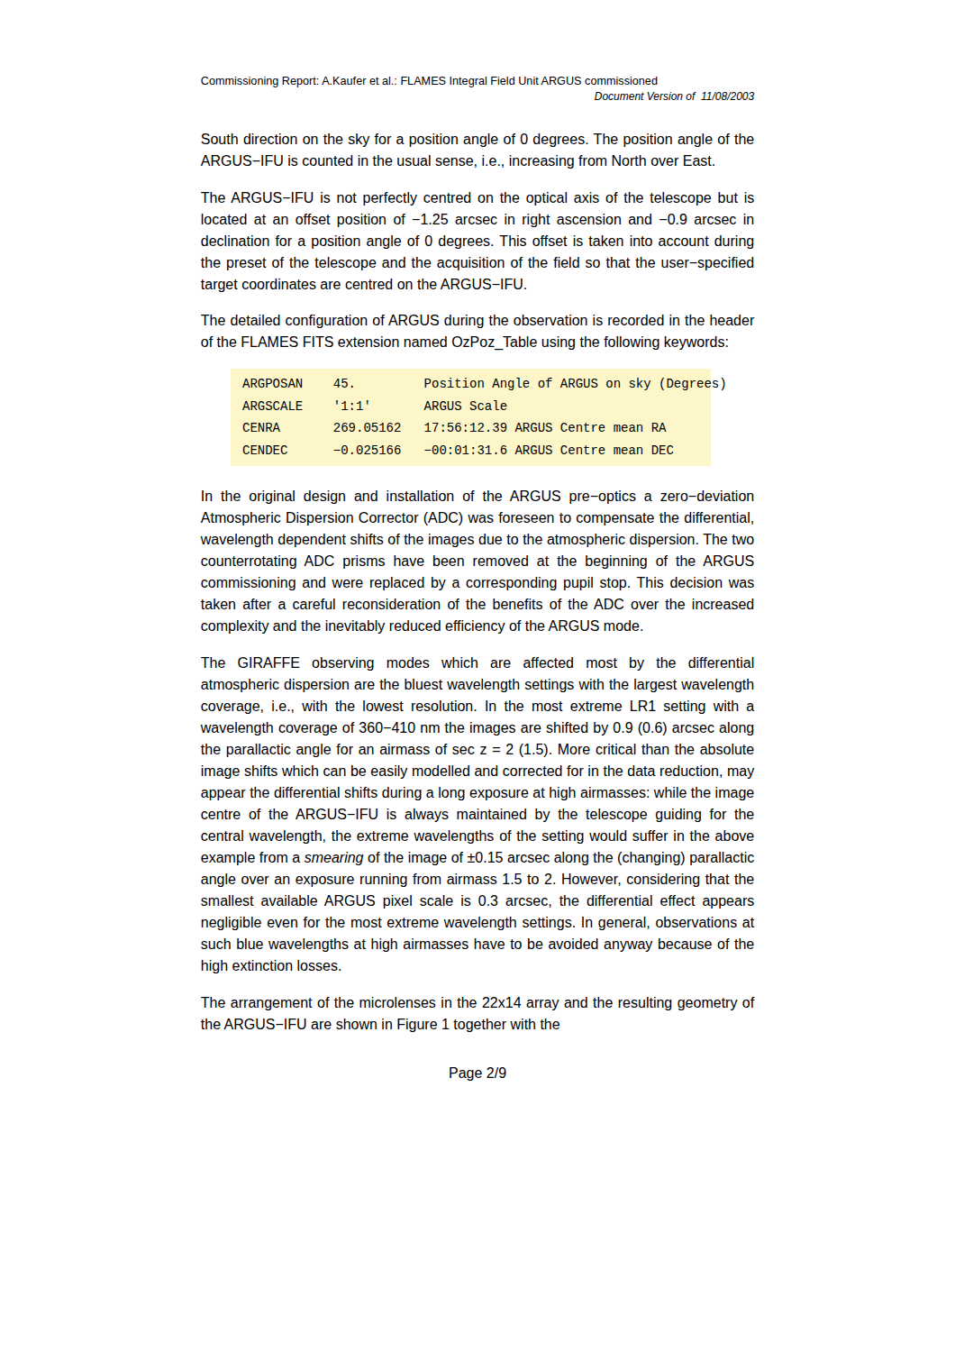Commissioning Report: A.Kaufer et al.: FLAMES Integral Field Unit ARGUS commissioned
Document Version of 11/08/2003
South direction on the sky for a position angle of 0 degrees. The position angle of the ARGUS−IFU is counted in the usual sense, i.e., increasing from North over East.
The ARGUS−IFU is not perfectly centred on the optical axis of the telescope but is located at an offset position of −1.25 arcsec in right ascension and −0.9 arcsec in declination for a position angle of 0 degrees. This offset is taken into account during the preset of the telescope and the acquisition of the field so that the user−specified target coordinates are centred on the ARGUS−IFU.
The detailed configuration of ARGUS during the observation is recorded in the header of the FLAMES FITS extension named OzPoz_Table using the following keywords:
ARGPOSAN 45. Position Angle of ARGUS on sky (Degrees) ARGSCALE '1:1' ARGUS Scale CENRA 269.05162 17:56:12.39 ARGUS Centre mean RA CENDEC −0.025166 −00:01:31.6 ARGUS Centre mean DEC
In the original design and installation of the ARGUS pre−optics a zero−deviation Atmospheric Dispersion Corrector (ADC) was foreseen to compensate the differential, wavelength dependent shifts of the images due to the atmospheric dispersion. The two counterrotating ADC prisms have been removed at the beginning of the ARGUS commissioning and were replaced by a corresponding pupil stop. This decision was taken after a careful reconsideration of the benefits of the ADC over the increased complexity and the inevitably reduced efficiency of the ARGUS mode.
The GIRAFFE observing modes which are affected most by the differential atmospheric dispersion are the bluest wavelength settings with the largest wavelength coverage, i.e., with the lowest resolution. In the most extreme LR1 setting with a wavelength coverage of 360−410 nm the images are shifted by 0.9 (0.6) arcsec along the parallactic angle for an airmass of sec z = 2 (1.5). More critical than the absolute image shifts which can be easily modelled and corrected for in the data reduction, may appear the differential shifts during a long exposure at high airmasses: while the image centre of the ARGUS−IFU is always maintained by the telescope guiding for the central wavelength, the extreme wavelengths of the setting would suffer in the above example from a smearing of the image of ±0.15 arcsec along the (changing) parallactic angle over an exposure running from airmass 1.5 to 2. However, considering that the smallest available ARGUS pixel scale is 0.3 arcsec, the differential effect appears negligible even for the most extreme wavelength settings. In general, observations at such blue wavelengths at high airmasses have to be avoided anyway because of the high extinction losses.
The arrangement of the microlenses in the 22x14 array and the resulting geometry of the ARGUS−IFU are shown in Figure 1 together with the
Page 2/9